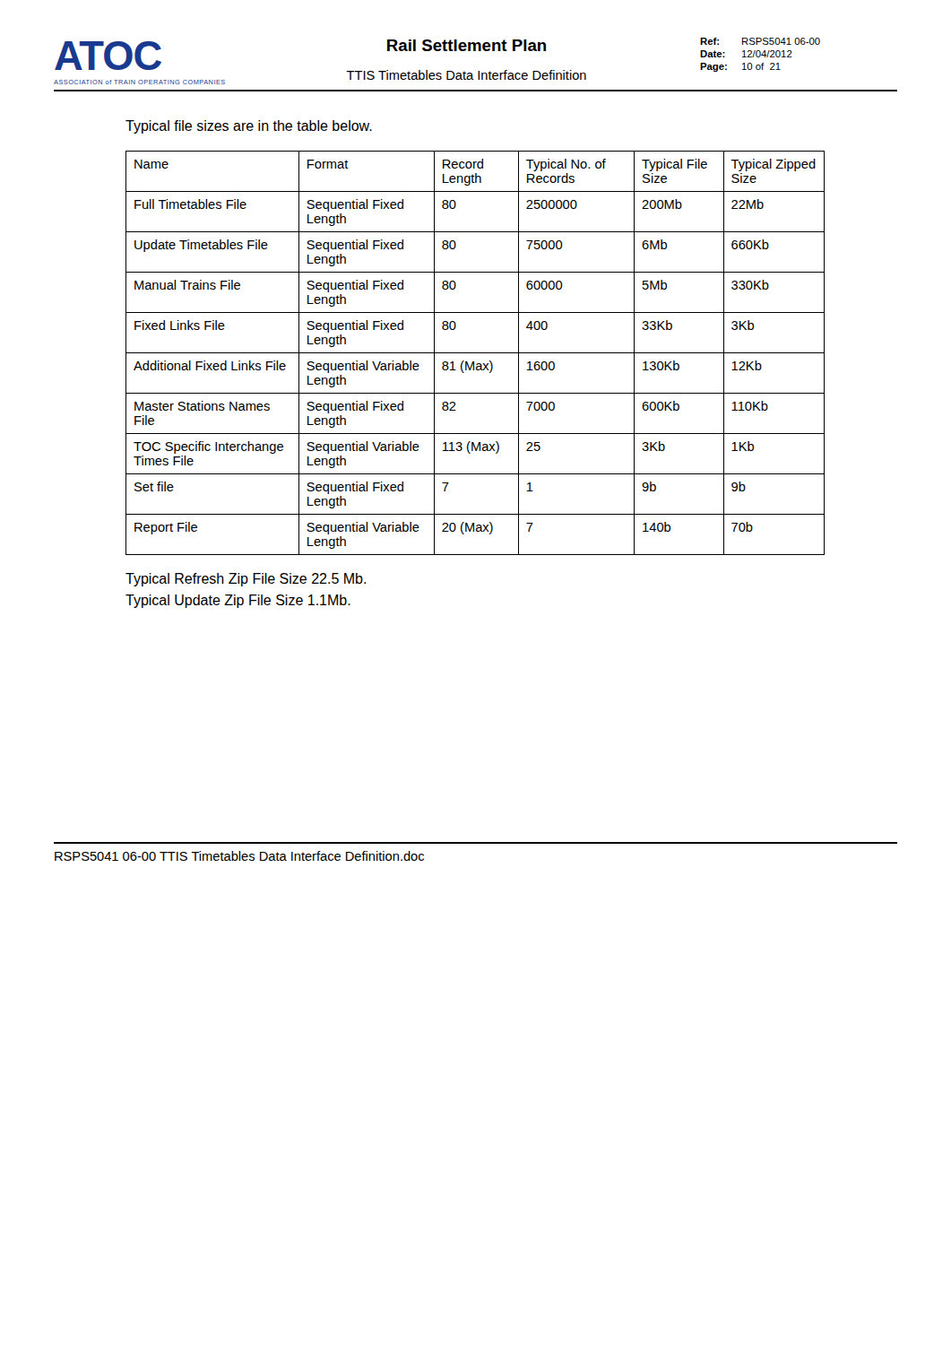ATOC
ASSOCIATION of TRAIN OPERATING COMPANIES
Rail Settlement Plan
TTIS Timetables Data Interface Definition
| Ref: | RSPS5041 06-00 |
| Date: | 12/04/2012 |
| Page: | 10 of 21 |
Typical file sizes are in the table below.
| Name | Format | Record Length | Typical No. of Records | Typical File Size | Typical Zipped Size |
| --- | --- | --- | --- | --- | --- |
| Full Timetables File | Sequential Fixed Length | 80 | 2500000 | 200Mb | 22Mb |
| Update Timetables File | Sequential Fixed Length | 80 | 75000 | 6Mb | 660Kb |
| Manual Trains File | Sequential Fixed Length | 80 | 60000 | 5Mb | 330Kb |
| Fixed Links File | Sequential Fixed Length | 80 | 400 | 33Kb | 3Kb |
| Additional Fixed Links File | Sequential Variable Length | 81 (Max) | 1600 | 130Kb | 12Kb |
| Master Stations Names File | Sequential Fixed Length | 82 | 7000 | 600Kb | 110Kb |
| TOC Specific Interchange Times File | Sequential Variable Length | 113 (Max) | 25 | 3Kb | 1Kb |
| Set file | Sequential Fixed Length | 7 | 1 | 9b | 9b |
| Report File | Sequential Variable Length | 20 (Max) | 7 | 140b | 70b |
Typical Refresh Zip File Size 22.5 Mb.
Typical Update Zip File Size 1.1Mb.
RSPS5041 06-00 TTIS Timetables Data Interface Definition.doc